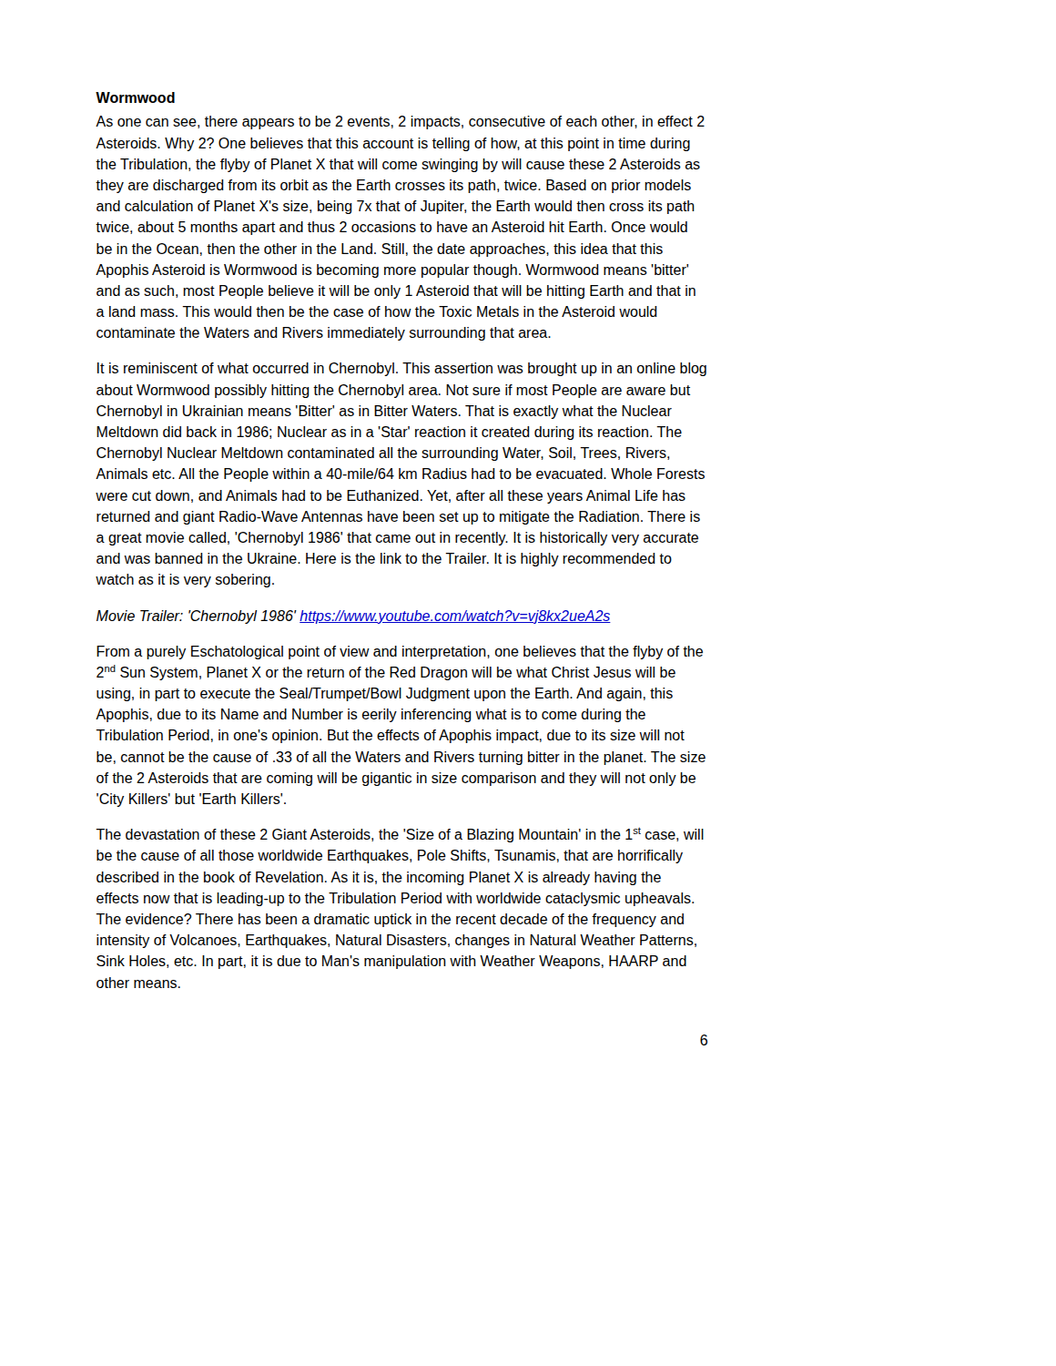Wormwood
As one can see, there appears to be 2 events, 2 impacts, consecutive of each other, in effect 2 Asteroids. Why 2? One believes that this account is telling of how, at this point in time during the Tribulation, the flyby of Planet X that will come swinging by will cause these 2 Asteroids as they are discharged from its orbit as the Earth crosses its path, twice. Based on prior models and calculation of Planet X's size, being 7x that of Jupiter, the Earth would then cross its path twice, about 5 months apart and thus 2 occasions to have an Asteroid hit Earth. Once would be in the Ocean, then the other in the Land. Still, the date approaches, this idea that this Apophis Asteroid is Wormwood is becoming more popular though. Wormwood means 'bitter' and as such, most People believe it will be only 1 Asteroid that will be hitting Earth and that in a land mass. This would then be the case of how the Toxic Metals in the Asteroid would contaminate the Waters and Rivers immediately surrounding that area.
It is reminiscent of what occurred in Chernobyl. This assertion was brought up in an online blog about Wormwood possibly hitting the Chernobyl area. Not sure if most People are aware but Chernobyl in Ukrainian means 'Bitter' as in Bitter Waters. That is exactly what the Nuclear Meltdown did back in 1986; Nuclear as in a 'Star' reaction it created during its reaction. The Chernobyl Nuclear Meltdown contaminated all the surrounding Water, Soil, Trees, Rivers, Animals etc. All the People within a 40-mile/64 km Radius had to be evacuated. Whole Forests were cut down, and Animals had to be Euthanized. Yet, after all these years Animal Life has returned and giant Radio-Wave Antennas have been set up to mitigate the Radiation. There is a great movie called, 'Chernobyl 1986' that came out in recently. It is historically very accurate and was banned in the Ukraine. Here is the link to the Trailer. It is highly recommended to watch as it is very sobering.
Movie Trailer: 'Chernobyl 1986' https://www.youtube.com/watch?v=vj8kx2ueA2s
From a purely Eschatological point of view and interpretation, one believes that the flyby of the 2nd Sun System, Planet X or the return of the Red Dragon will be what Christ Jesus will be using, in part to execute the Seal/Trumpet/Bowl Judgment upon the Earth. And again, this Apophis, due to its Name and Number is eerily inferencing what is to come during the Tribulation Period, in one's opinion. But the effects of Apophis impact, due to its size will not be, cannot be the cause of .33 of all the Waters and Rivers turning bitter in the planet. The size of the 2 Asteroids that are coming will be gigantic in size comparison and they will not only be 'City Killers' but 'Earth Killers'.
The devastation of these 2 Giant Asteroids, the 'Size of a Blazing Mountain' in the 1st case, will be the cause of all those worldwide Earthquakes, Pole Shifts, Tsunamis, that are horrifically described in the book of Revelation. As it is, the incoming Planet X is already having the effects now that is leading-up to the Tribulation Period with worldwide cataclysmic upheavals. The evidence? There has been a dramatic uptick in the recent decade of the frequency and intensity of Volcanoes, Earthquakes, Natural Disasters, changes in Natural Weather Patterns, Sink Holes, etc. In part, it is due to Man's manipulation with Weather Weapons, HAARP and other means.
6